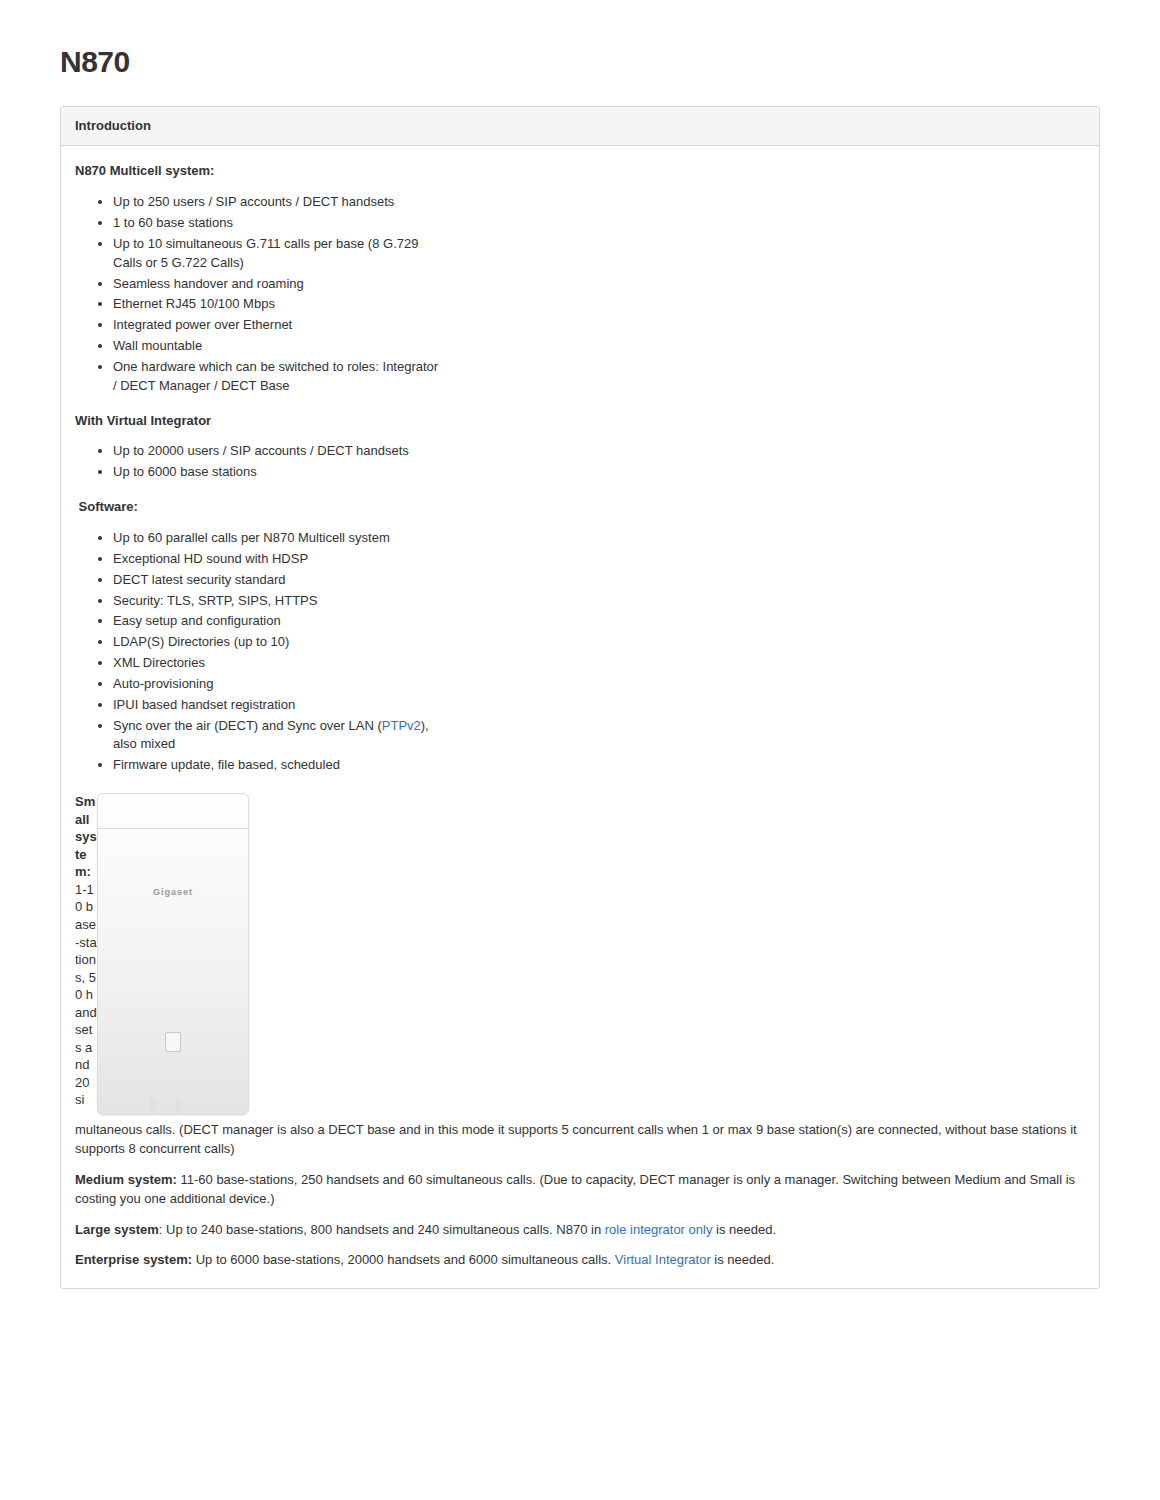N870
Introduction
N870 Multicell system:
Up to 250 users / SIP accounts / DECT handsets
1 to 60 base stations
Up to 10 simultaneous G.711 calls per base (8 G.729 Calls or 5 G.722 Calls)
Seamless handover and roaming
Ethernet RJ45 10/100 Mbps
Integrated power over Ethernet
Wall mountable
One hardware which can be switched to roles: Integrator / DECT Manager / DECT Base
With Virtual Integrator
Up to 20000 users / SIP accounts / DECT handsets
Up to 6000 base stations
Software:
Up to 60 parallel calls per N870 Multicell system
Exceptional HD sound with HDSP
DECT latest security standard
Security: TLS, SRTP, SIPS, HTTPS
Easy setup and configuration
LDAP(S) Directories (up to 10)
XML Directories
Auto-provisioning
IPUI based handset registration
Sync over the air (DECT) and Sync over LAN (PTPv2), also mixed
Firmware update, file based, scheduled
| Small system: 1-10 base-stations, 50 handsets and 20 si | Gigaset |
multaneous calls. (DECT manager is also a DECT base and in this mode it supports 5 concurrent calls when 1 or max 9 base station(s) are connected, without base stations it supports 8 concurrent calls)
Medium system: 11-60 base-stations, 250 handsets and 60 simultaneous calls. (Due to capacity, DECT manager is only a manager. Switching between Medium and Small is costing you one additional device.)
Large system: Up to 240 base-stations, 800 handsets and 240 simultaneous calls. N870 in role integrator only is needed.
Enterprise system: Up to 6000 base-stations, 20000 handsets and 6000 simultaneous calls. Virtual Integrator is needed.